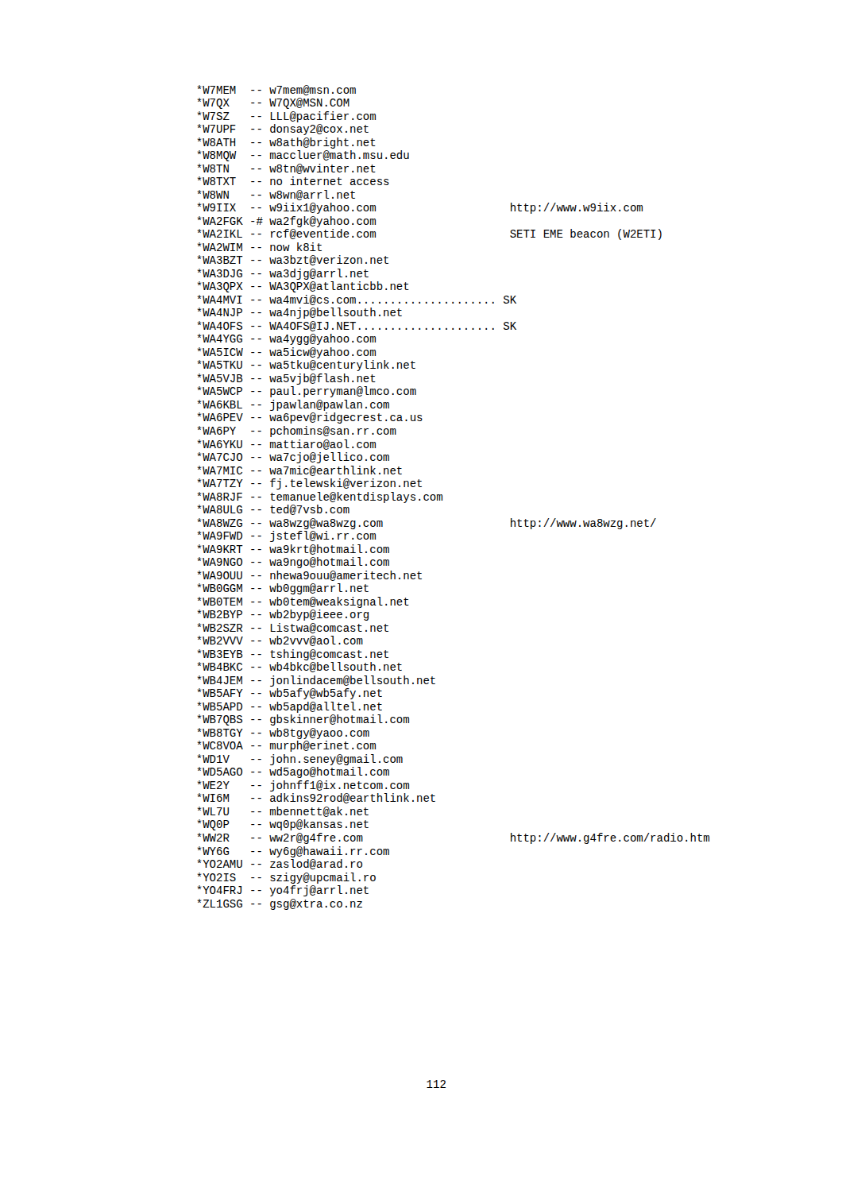*W7MEM  -- w7mem@msn.com
*W7QX   -- W7QX@MSN.COM
*W7SZ   -- LLL@pacifier.com
*W7UPF  -- donsay2@cox.net
*W8ATH  -- w8ath@bright.net
*W8MQW  -- maccluer@math.msu.edu
*W8TN   -- w8tn@wvinter.net
*W8TXT  -- no internet access
*W8WN   -- w8wn@arrl.net
*W9IIX  -- w9iix1@yahoo.com                    http://www.w9iix.com
*WA2FGK -# wa2fgk@yahoo.com
*WA2IKL -- rcf@eventide.com                    SETI EME beacon (W2ETI)
*WA2WIM -- now k8it
*WA3BZT -- wa3bzt@verizon.net
*WA3DJG -- wa3djg@arrl.net
*WA3QPX -- WA3QPX@atlanticbb.net
*WA4MVI -- wa4mvi@cs.com..................... SK
*WA4NJP -- wa4njp@bellsouth.net
*WA4OFS -- WA4OFS@IJ.NET..................... SK
*WA4YGG -- wa4ygg@yahoo.com
*WA5ICW -- wa5icw@yahoo.com
*WA5TKU -- wa5tku@centurylink.net
*WA5VJB -- wa5vjb@flash.net
*WA5WCP -- paul.perryman@lmco.com
*WA6KBL -- jpawlan@pawlan.com
*WA6PEV -- wa6pev@ridgecrest.ca.us
*WA6PY  -- pchomins@san.rr.com
*WA6YKU -- mattiaro@aol.com
*WA7CJO -- wa7cjo@jellico.com
*WA7MIC -- wa7mic@earthlink.net
*WA7TZY -- fj.telewski@verizon.net
*WA8RJF -- temanuele@kentdisplays.com
*WA8ULG -- ted@7vsb.com
*WA8WZG -- wa8wzg@wa8wzg.com                   http://www.wa8wzg.net/
*WA9FWD -- jstefl@wi.rr.com
*WA9KRT -- wa9krt@hotmail.com
*WA9NGO -- wa9ngo@hotmail.com
*WA9OUU -- nhewa9ouu@ameritech.net
*WB0GGM -- wb0ggm@arrl.net
*WB0TEM -- wb0tem@weaksignal.net
*WB2BYP -- wb2byp@ieee.org
*WB2SZR -- Listwa@comcast.net
*WB2VVV -- wb2vvv@aol.com
*WB3EYB -- tshing@comcast.net
*WB4BKC -- wb4bkc@bellsouth.net
*WB4JEM -- jonlindacem@bellsouth.net
*WB5AFY -- wb5afy@wb5afy.net
*WB5APD -- wb5apd@alltel.net
*WB7QBS -- gbskinner@hotmail.com
*WB8TGY -- wb8tgy@yaoo.com
*WC8VOA -- murph@erinet.com
*WD1V   -- john.seney@gmail.com
*WD5AGO -- wd5ago@hotmail.com
*WE2Y   -- johnff1@ix.netcom.com
*WI6M   -- adkins92rod@earthlink.net
*WL7U   -- mbennett@ak.net
*WQ0P   -- wq0p@kansas.net
*WW2R   -- ww2r@g4fre.com                      http://www.g4fre.com/radio.htm
*WY6G   -- wy6g@hawaii.rr.com
*YO2AMU -- zaslod@arad.ro
*YO2IS  -- szigy@upcmail.ro
*YO4FRJ -- yo4frj@arrl.net
*ZL1GSG -- gsg@xtra.co.nz
112